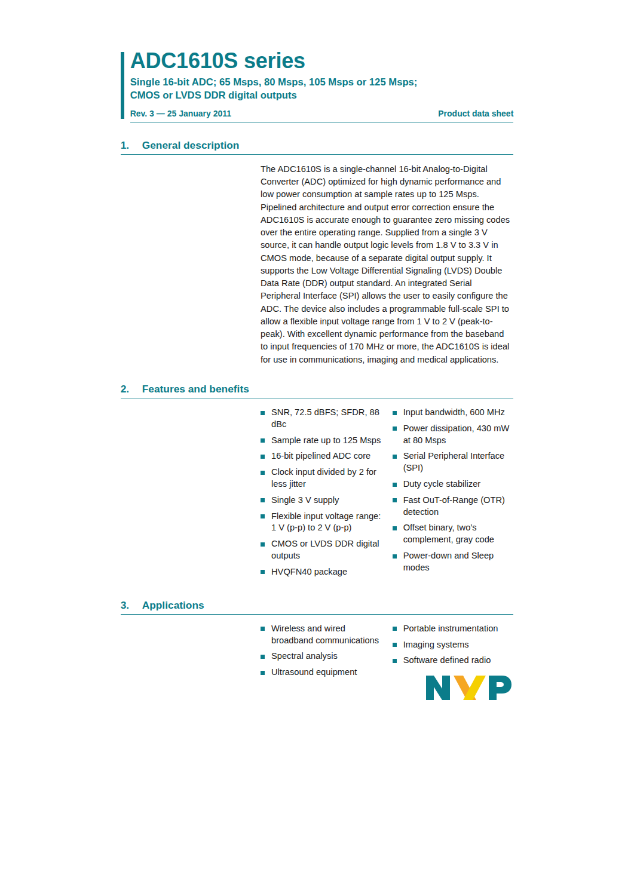ADC1610S series
Single 16-bit ADC; 65 Msps, 80 Msps, 105 Msps or 125 Msps;
CMOS or LVDS DDR digital outputs
Rev. 3 — 25 January 2011 Product data sheet
1.
General description
The ADC1610S is a single-channel 16-bit Analog-to-Digital Converter (ADC) optimized for high dynamic performance and low power consumption at sample rates up to 125 Msps. Pipelined architecture and output error correction ensure the ADC1610S is accurate enough to guarantee zero missing codes over the entire operating range. Supplied from a single 3 V source, it can handle output logic levels from 1.8 V to 3.3 V in CMOS mode, because of a separate digital output supply. It supports the Low Voltage Differential Signaling (LVDS) Double Data Rate (DDR) output standard. An integrated Serial Peripheral Interface (SPI) allows the user to easily configure the ADC. The device also includes a programmable full-scale SPI to allow a flexible input voltage range from 1 V to 2 V (peak-to-peak). With excellent dynamic performance from the baseband to input frequencies of 170 MHz or more, the ADC1610S is ideal for use in communications, imaging and medical applications.
2.
Features and benefits
SNR, 72.5 dBFS; SFDR, 88 dBc
Sample rate up to 125 Msps
16-bit pipelined ADC core
Clock input divided by 2 for less jitter
Single 3 V supply
Flexible input voltage range: 1 V (p-p) to 2 V (p-p)
CMOS or LVDS DDR digital outputs
HVQFN40 package
Input bandwidth, 600 MHz
Power dissipation, 430 mW at 80 Msps
Serial Peripheral Interface (SPI)
Duty cycle stabilizer
Fast OuT-of-Range (OTR) detection
Offset binary, two’s complement, gray code
Power-down and Sleep modes
3.
Applications
Wireless and wired broadband communications
Spectral analysis
Ultrasound equipment
Portable instrumentation
Imaging systems
Software defined radio